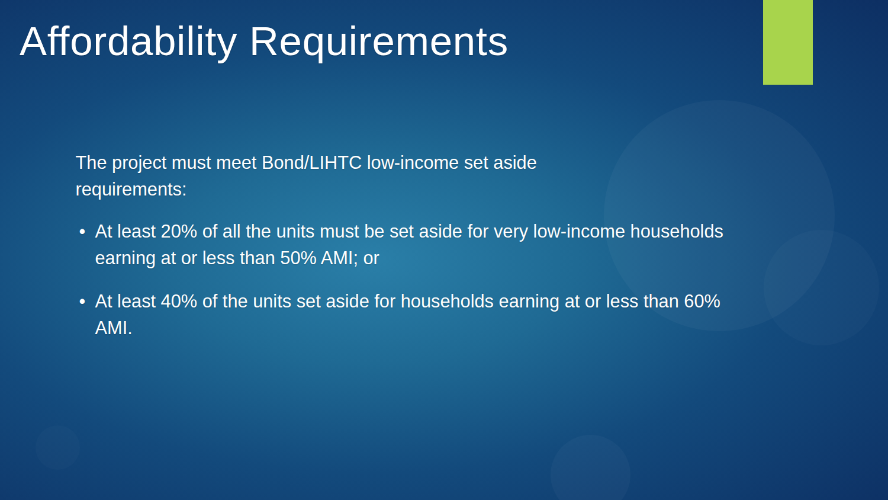Affordability Requirements
The project must meet Bond/LIHTC low-income set aside requirements:
At least 20% of all the units must be set aside for very low-income households earning at or less than 50% AMI; or
At least 40% of the units set aside for households earning at or less than 60% AMI.